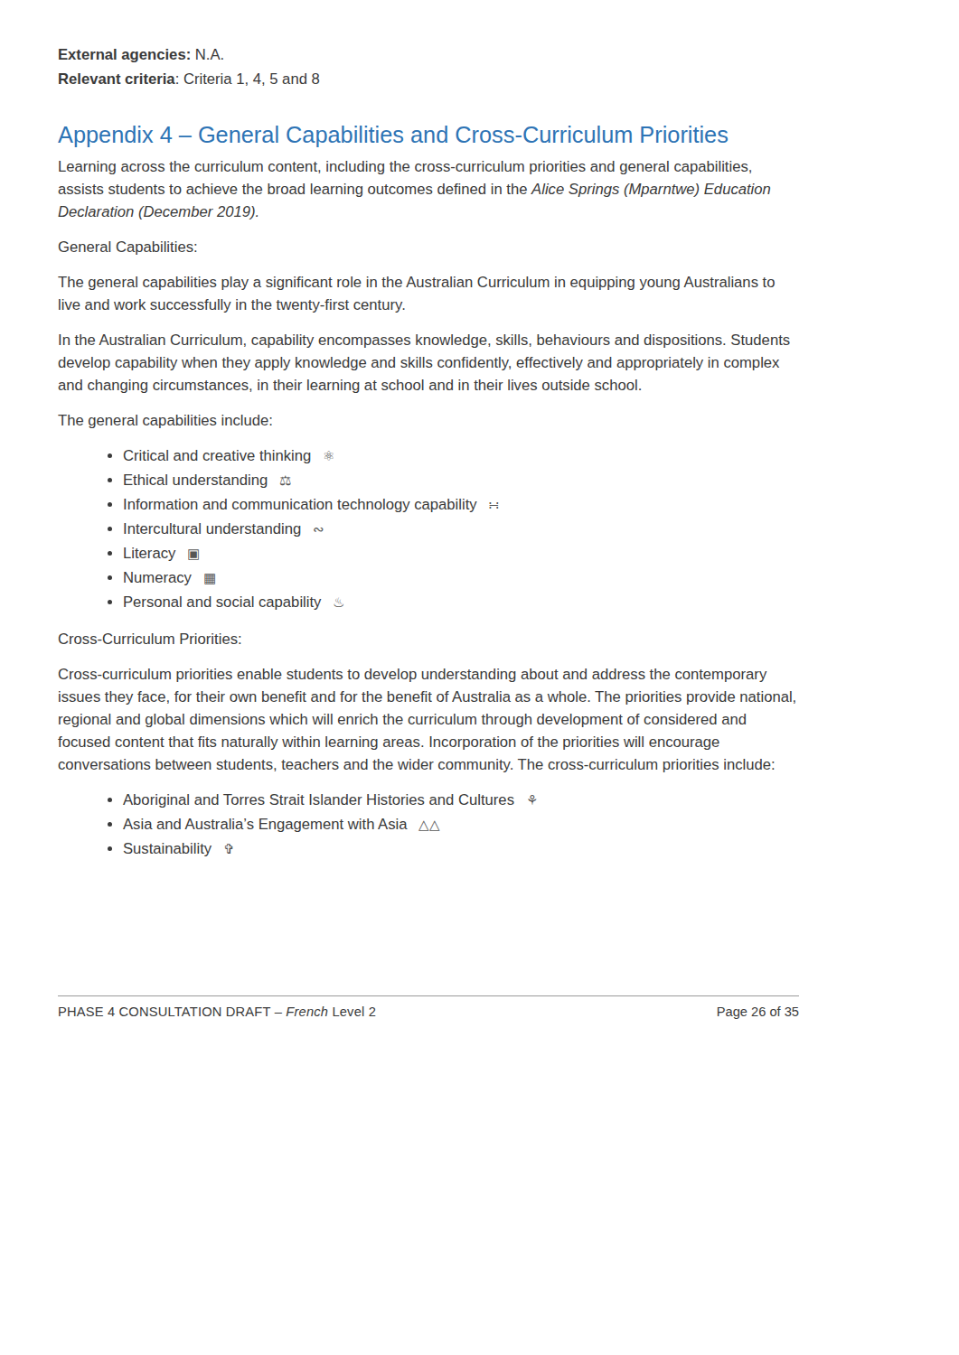External agencies: N.A.
Relevant criteria: Criteria 1, 4, 5 and 8
Appendix 4 – General Capabilities and Cross-Curriculum Priorities
Learning across the curriculum content, including the cross-curriculum priorities and general capabilities, assists students to achieve the broad learning outcomes defined in the Alice Springs (Mparntwe) Education Declaration (December 2019).
General Capabilities:
The general capabilities play a significant role in the Australian Curriculum in equipping young Australians to live and work successfully in the twenty-first century.
In the Australian Curriculum, capability encompasses knowledge, skills, behaviours and dispositions. Students develop capability when they apply knowledge and skills confidently, effectively and appropriately in complex and changing circumstances, in their learning at school and in their lives outside school.
The general capabilities include:
Critical and creative thinking ⚛
Ethical understanding ⚖
Information and communication technology capability ∺
Intercultural understanding ∾
Literacy ▣
Numeracy ▦
Personal and social capability ♨
Cross-Curriculum Priorities:
Cross-curriculum priorities enable students to develop understanding about and address the contemporary issues they face, for their own benefit and for the benefit of Australia as a whole. The priorities provide national, regional and global dimensions which will enrich the curriculum through development of considered and focused content that fits naturally within learning areas. Incorporation of the priorities will encourage conversations between students, teachers and the wider community. The cross-curriculum priorities include:
Aboriginal and Torres Strait Islander Histories and Cultures ⚘
Asia and Australia’s Engagement with Asia △△
Sustainability ✞
PHASE 4 CONSULTATION DRAFT – French Level 2 Page 26 of 35